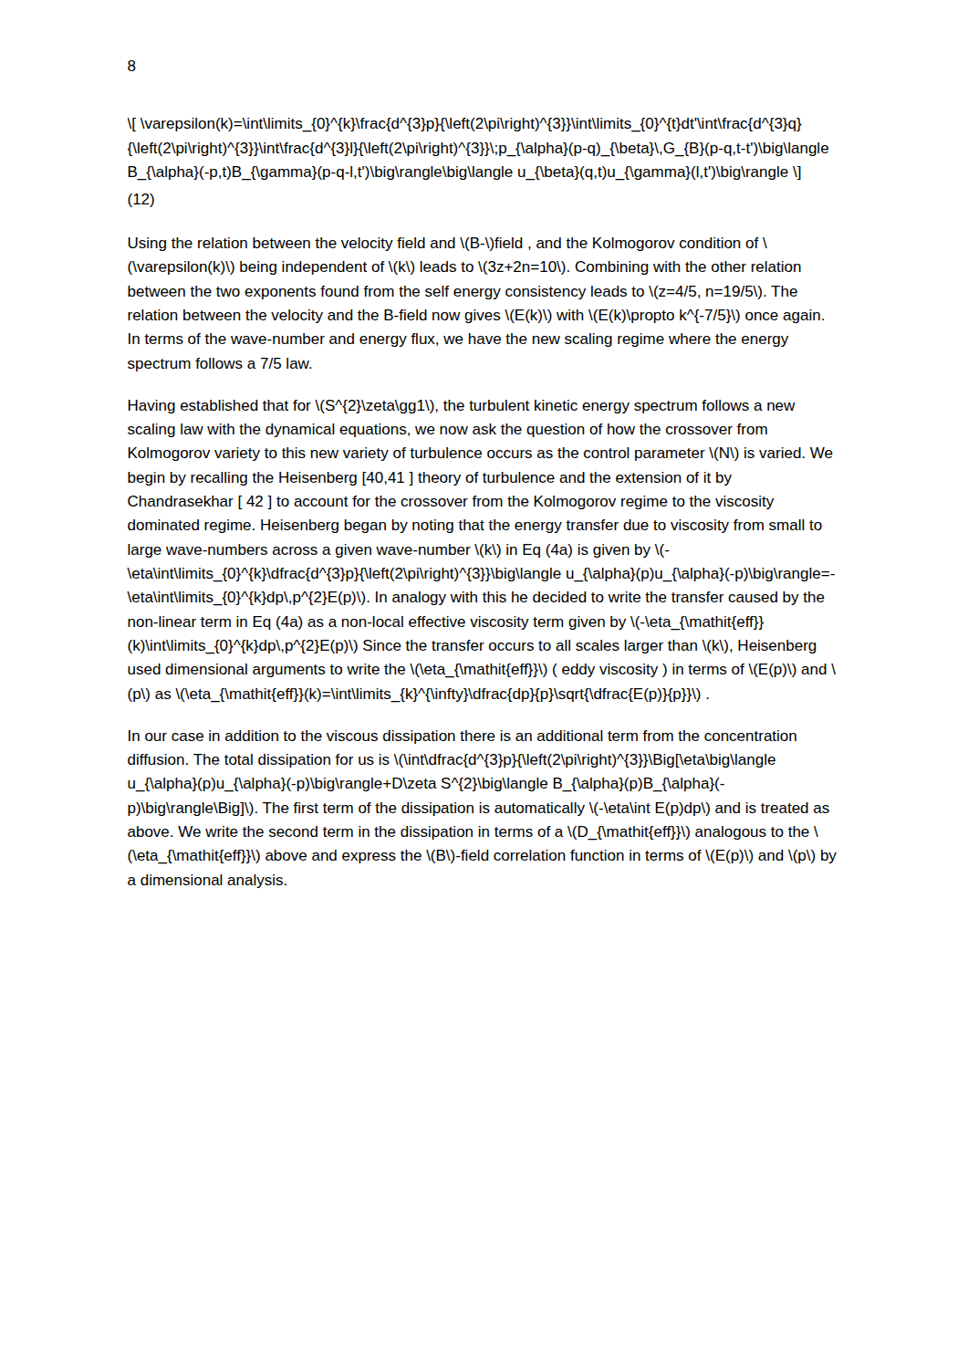8
\[ \varepsilon(k)=\int\limits_{0}^{k}\frac{d^{3}p}{\left(2\pi\right)^{3}}\int\limits_{0}^{t}dt'\int\frac{d^{3}q}{\left(2\pi\right)^{3}}\int\frac{d^{3}l}{\left(2\pi\right)^{3}}\;p_{\alpha}(p-q)_{\beta}\,G_{B}(p-q,t-t')\big\langle B_{\alpha}(-p,t)B_{\gamma}(p-q-l,t')\big\rangle\big\langle u_{\beta}(q,t)u_{\gamma}(l,t')\big\rangle \]
(12)
Using the relation between the velocity field and \(B-\)field , and the Kolmogorov condition of \(\varepsilon(k)\) being independent of \(k\) leads to \(3z+2n=10\). Combining with the other relation between the two exponents found from the self energy consistency leads to \(z=4/5, n=19/5\). The relation between the velocity and the B-field now gives \(E(k)\) with \(E(k)\propto k^{-7/5}\) once again. In terms of the wave-number and energy flux, we have the new scaling regime where the energy spectrum follows a 7/5 law.
Having established that for \(S^{2}\zeta\gg1\), the turbulent kinetic energy spectrum follows a new scaling law with the dynamical equations, we now ask the question of how the crossover from Kolmogorov variety to this new variety of turbulence occurs as the control parameter \(N\) is varied. We begin by recalling the Heisenberg [40,41 ] theory of turbulence and the extension of it by Chandrasekhar [ 42 ] to account for the crossover from the Kolmogorov regime to the viscosity dominated regime. Heisenberg began by noting that the energy transfer due to viscosity from small to large wave-numbers across a given wave-number \(k\) in Eq (4a) is given by \(-\eta\int\limits_{0}^{k}\dfrac{d^{3}p}{\left(2\pi\right)^{3}}\big\langle u_{\alpha}(p)u_{\alpha}(-p)\big\rangle=-\eta\int\limits_{0}^{k}dp\,p^{2}E(p)\). In analogy with this he decided to write the transfer caused by the non-linear term in Eq (4a) as a non-local effective viscosity term given by \(-\eta_{\mathit{eff}}(k)\int\limits_{0}^{k}dp\,p^{2}E(p)\) Since the transfer occurs to all scales larger than \(k\), Heisenberg used dimensional arguments to write the \(\eta_{\mathit{eff}}\) ( eddy viscosity ) in terms of \(E(p)\) and \(p\) as \(\eta_{\mathit{eff}}(k)=\int\limits_{k}^{\infty}\dfrac{dp}{p}\sqrt{\dfrac{E(p)}{p}}\) .
In our case in addition to the viscous dissipation there is an additional term from the concentration diffusion. The total dissipation for us is \(\int\dfrac{d^{3}p}{\left(2\pi\right)^{3}}\Big[\eta\big\langle u_{\alpha}(p)u_{\alpha}(-p)\big\rangle+D\zeta S^{2}\big\langle B_{\alpha}(p)B_{\alpha}(-p)\big\rangle\Big]\). The first term of the dissipation is automatically \(-\eta\int E(p)dp\) and is treated as above. We write the second term in the dissipation in terms of a \(D_{\mathit{eff}}\) analogous to the \(\eta_{\mathit{eff}}\) above and express the \(B\)-field correlation function in terms of \(E(p)\) and \(p\) by a dimensional analysis.